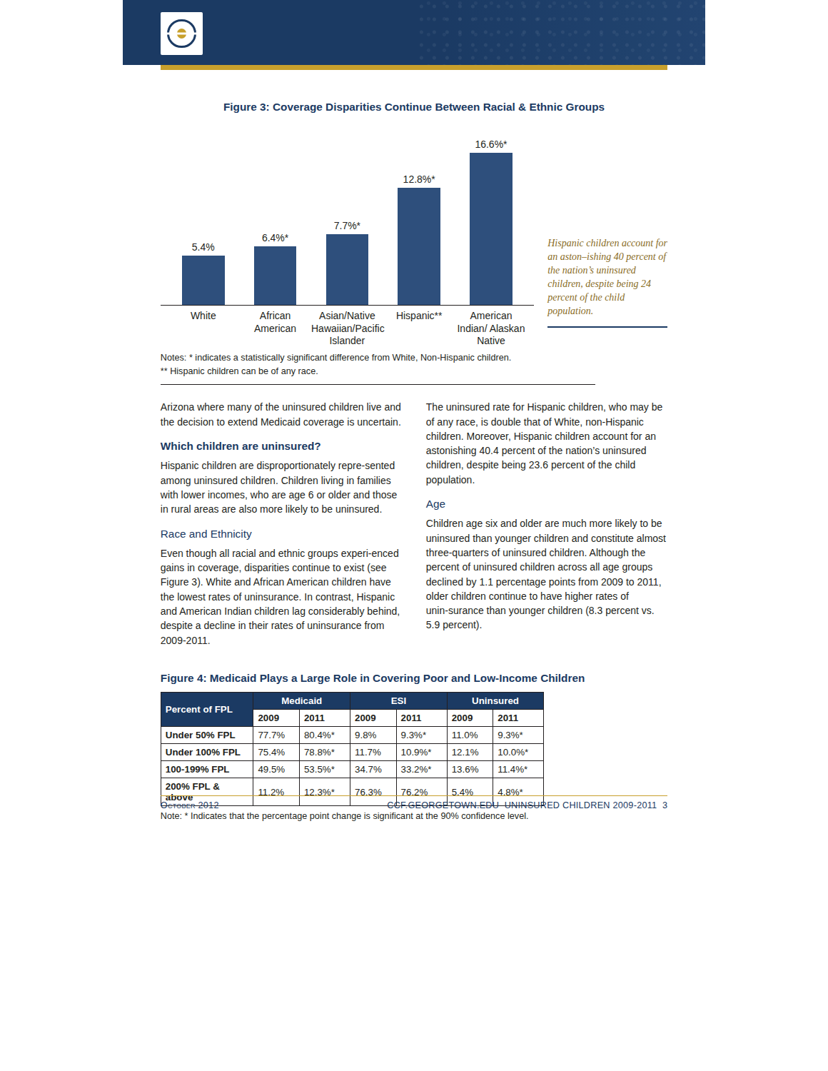Figure 3: Coverage Disparities Continue Between Racial & Ethnic Groups
5.4%
6.4%*
7.7%*
12.8%*
16.6%*
White
African American
Asian/Native Hawaiian/Pacific Islander
Hispanic**
American Indian/ Alaskan Native
Hispanic children account for an aston–ishing 40 percent of the nation’s uninsured children, despite being 24 percent of the child population.
Notes: * indicates a statistically significant difference from White, Non-Hispanic children.
** Hispanic children can be of any race.
Arizona where many of the uninsured children live and the decision to extend Medicaid coverage is uncertain.
Which children are uninsured?
Hispanic children are disproportionately repre‑sented among uninsured children. Children living in families with lower incomes, who are age 6 or older and those in rural areas are also more likely to be uninsured.
Race and Ethnicity
Even though all racial and ethnic groups experi‑enced gains in coverage, disparities continue to exist (see Figure 3). White and African American children have the lowest rates of uninsurance. In contrast, Hispanic and American Indian children lag considerably behind, despite a decline in their rates of uninsurance from 2009-2011.
The uninsured rate for Hispanic children, who may be of any race, is double that of White, non-Hispanic children. Moreover, Hispanic children account for an astonishing 40.4 percent of the nation’s uninsured children, despite being 23.6 percent of the child population.
Age
Children age six and older are much more likely to be uninsured than younger children and constitute almost three-quarters of uninsured children. Although the percent of uninsured children across all age groups declined by 1.1 percentage points from 2009 to 2011, older children continue to have higher rates of unin‑surance than younger children (8.3 percent vs. 5.9 percent).
Figure 4: Medicaid Plays a Large Role in Covering Poor and Low-Income Children
| Percent of FPL | Medicaid | ESI | Uninsured |
| --- | --- | --- | --- |
| 2009 | 2011 | 2009 | 2011 | 2009 | 2011 |
| Under 50% FPL | 77.7% | 80.4%* | 9.8% | 9.3%* | 11.0% | 9.3%* |
| Under 100% FPL | 75.4% | 78.8%* | 11.7% | 10.9%* | 12.1% | 10.0%* |
| 100-199% FPL | 49.5% | 53.5%* | 34.7% | 33.2%* | 13.6% | 11.4%* |
| 200% FPL & above | 11.2% | 12.3%* | 76.3% | 76.2% | 5.4% | 4.8%* |
Note: * Indicates that the percentage point change is significant at the 90% confidence level.
October 2012
CCF.GEORGETOWN.EDU UNINSURED CHILDREN 2009-2011 3